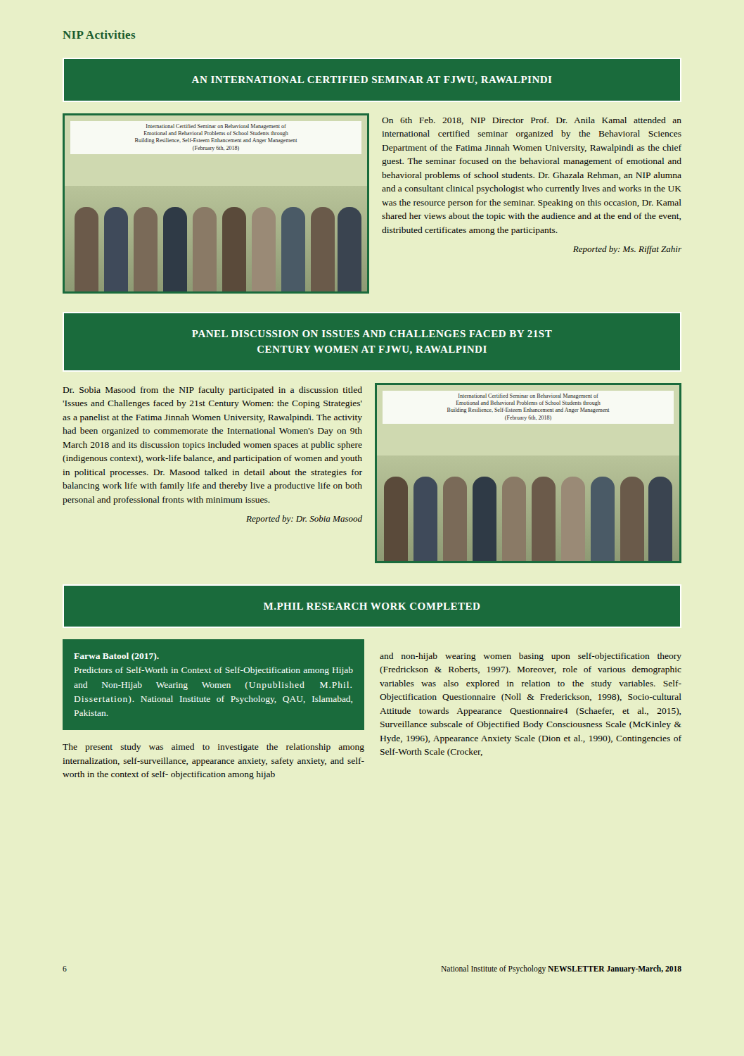NIP Activities
AN INTERNATIONAL CERTIFIED SEMINAR AT FJWU, RAWALPINDI
International Certified Seminar on Behavioral Management of
Emotional and Behavioral Problems of School Students through
Building Resilience, Self-Esteem Enhancement and Anger Management
(February 6th, 2018)
On 6th Feb. 2018, NIP Director Prof. Dr. Anila Kamal attended an international certified seminar organized by the Behavioral Sciences Department of the Fatima Jinnah Women University, Rawalpindi as the chief guest. The seminar focused on the behavioral management of emotional and behavioral problems of school students. Dr. Ghazala Rehman, an NIP alumna and a consultant clinical psychologist who currently lives and works in the UK was the resource person for the seminar. Speaking on this occasion, Dr. Kamal shared her views about the topic with the audience and at the end of the event, distributed certificates among the participants.
Reported by: Ms. Riffat Zahir
PANEL DISCUSSION ON ISSUES AND CHALLENGES FACED BY 21ST
CENTURY WOMEN AT FJWU, RAWALPINDI
Dr. Sobia Masood from the NIP faculty participated in a discussion titled 'Issues and Challenges faced by 21st Century Women: the Coping Strategies' as a panelist at the Fatima Jinnah Women University, Rawalpindi. The activity had been organized to commemorate the International Women's Day on 9th March 2018 and its discussion topics included women spaces at public sphere (indigenous context), work-life balance, and participation of women and youth in political processes. Dr. Masood talked in detail about the strategies for balancing work life with family life and thereby live a productive life on both personal and professional fronts with minimum issues.
Reported by: Dr. Sobia Masood
International Certified Seminar on Behavioral Management of
Emotional and Behavioral Problems of School Students through
Building Resilience, Self-Esteem Enhancement and Anger Management
(February 6th, 2018)
M.PHIL RESEARCH WORK COMPLETED
Farwa Batool (2017).
Predictors of Self-Worth in Context of Self-Objectification among Hijab and Non-Hijab Wearing Women (Unpublished M.Phil. Dissertation). National Institute of Psychology, QAU, Islamabad, Pakistan.
The present study was aimed to investigate the relationship among internalization, self-surveillance, appearance anxiety, safety anxiety, and self-worth in the context of self- objectification among hijab
and non-hijab wearing women basing upon self-objectification theory (Fredrickson & Roberts, 1997). Moreover, role of various demographic variables was also explored in relation to the study variables. Self-Objectification Questionnaire (Noll & Frederickson, 1998), Socio-cultural Attitude towards Appearance Questionnaire4 (Schaefer, et al., 2015), Surveillance subscale of Objectified Body Consciousness Scale (McKinley & Hyde, 1996), Appearance Anxiety Scale (Dion et al., 1990), Contingencies of Self-Worth Scale (Crocker,
6
National Institute of Psychology NEWSLETTER January-March, 2018